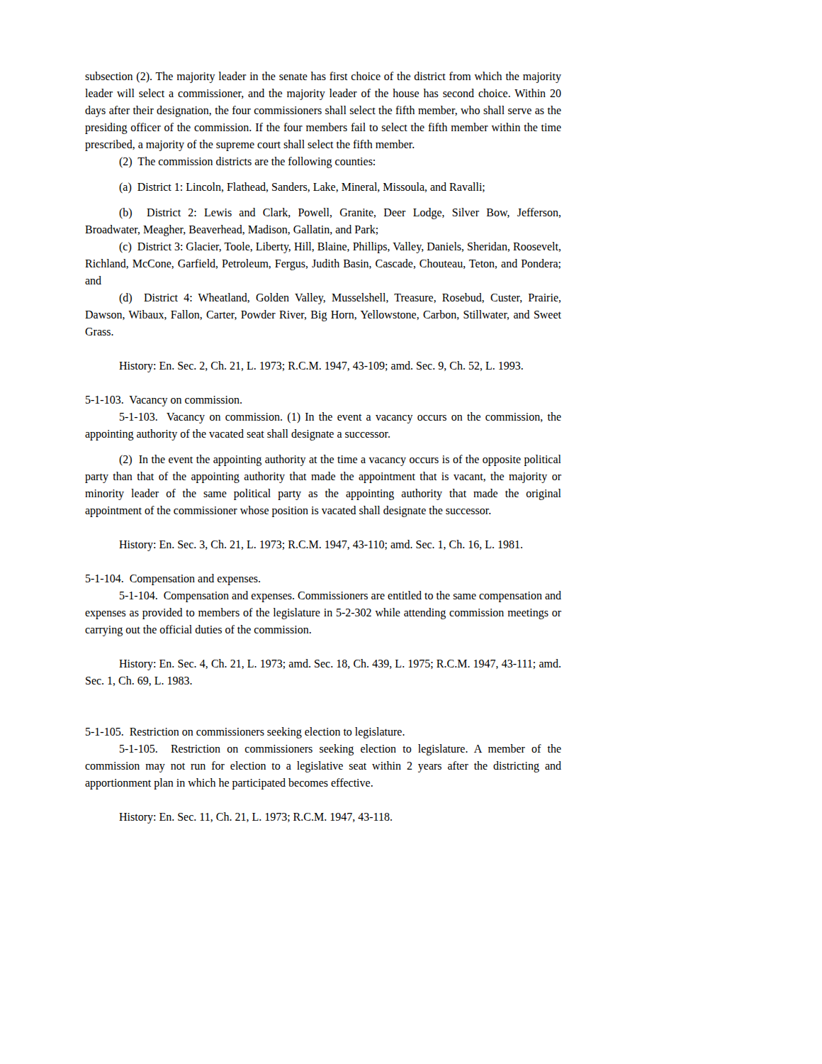subsection (2). The majority leader in the senate has first choice of the district from which the majority leader will select a commissioner, and the majority leader of the house has second choice. Within 20 days after their designation, the four commissioners shall select the fifth member, who shall serve as the presiding officer of the commission. If the four members fail to select the fifth member within the time prescribed, a majority of the supreme court shall select the fifth member.
(2) The commission districts are the following counties:
(a) District 1: Lincoln, Flathead, Sanders, Lake, Mineral, Missoula, and Ravalli;
(b) District 2: Lewis and Clark, Powell, Granite, Deer Lodge, Silver Bow, Jefferson, Broadwater, Meagher, Beaverhead, Madison, Gallatin, and Park;
(c) District 3: Glacier, Toole, Liberty, Hill, Blaine, Phillips, Valley, Daniels, Sheridan, Roosevelt, Richland, McCone, Garfield, Petroleum, Fergus, Judith Basin, Cascade, Chouteau, Teton, and Pondera; and
(d) District 4: Wheatland, Golden Valley, Musselshell, Treasure, Rosebud, Custer, Prairie, Dawson, Wibaux, Fallon, Carter, Powder River, Big Horn, Yellowstone, Carbon, Stillwater, and Sweet Grass.
History: En. Sec. 2, Ch. 21, L. 1973; R.C.M. 1947, 43-109; amd. Sec. 9, Ch. 52, L. 1993.
5-1-103. Vacancy on commission.
5-1-103. Vacancy on commission. (1) In the event a vacancy occurs on the commission, the appointing authority of the vacated seat shall designate a successor.
(2) In the event the appointing authority at the time a vacancy occurs is of the opposite political party than that of the appointing authority that made the appointment that is vacant, the majority or minority leader of the same political party as the appointing authority that made the original appointment of the commissioner whose position is vacated shall designate the successor.
History: En. Sec. 3, Ch. 21, L. 1973; R.C.M. 1947, 43-110; amd. Sec. 1, Ch. 16, L. 1981.
5-1-104. Compensation and expenses.
5-1-104. Compensation and expenses. Commissioners are entitled to the same compensation and expenses as provided to members of the legislature in 5-2-302 while attending commission meetings or carrying out the official duties of the commission.
History: En. Sec. 4, Ch. 21, L. 1973; amd. Sec. 18, Ch. 439, L. 1975; R.C.M. 1947, 43-111; amd. Sec. 1, Ch. 69, L. 1983.
5-1-105. Restriction on commissioners seeking election to legislature.
5-1-105. Restriction on commissioners seeking election to legislature. A member of the commission may not run for election to a legislative seat within 2 years after the districting and apportionment plan in which he participated becomes effective.
History: En. Sec. 11, Ch. 21, L. 1973; R.C.M. 1947, 43-118.